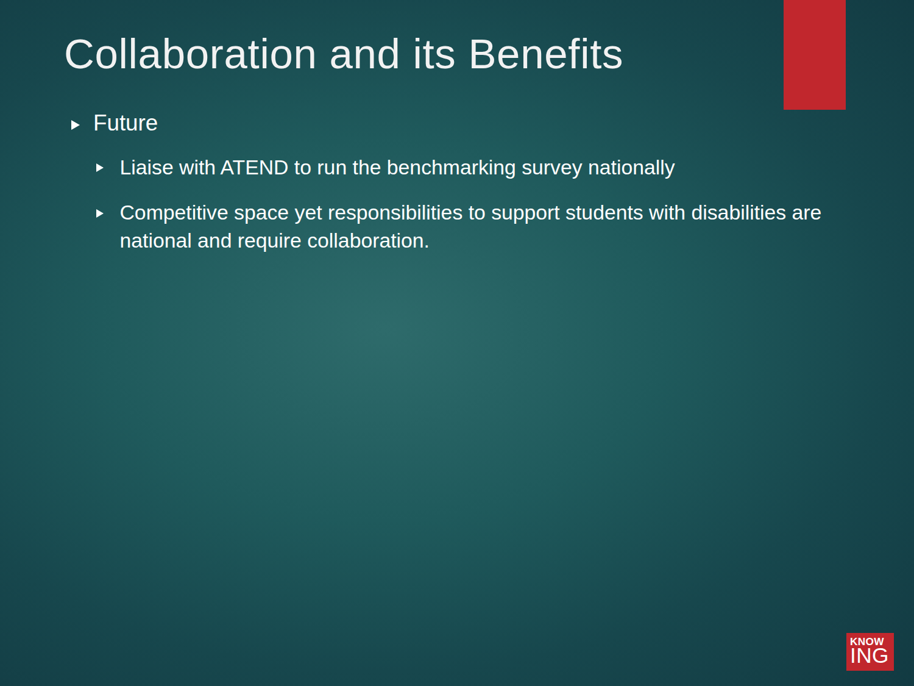Collaboration and its Benefits
Future
Liaise with ATEND to run the benchmarking survey nationally
Competitive space yet responsibilities to support students with disabilities are national and require collaboration.
KNOW ING